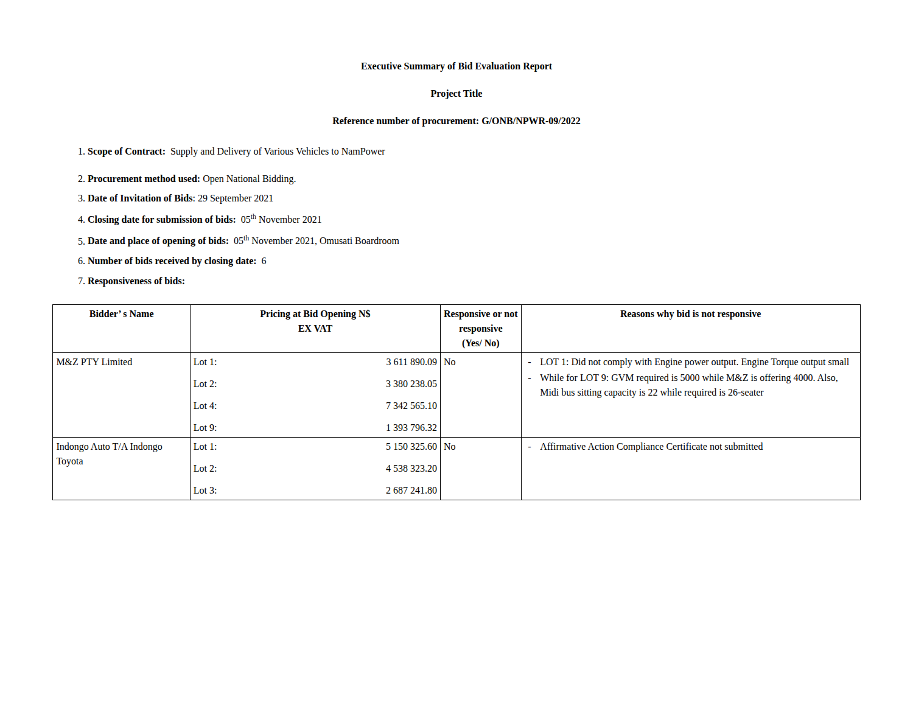Executive Summary of Bid Evaluation Report
Project Title
Reference number of procurement: G/ONB/NPWR-09/2022
Scope of Contract: Supply and Delivery of Various Vehicles to NamPower
Procurement method used: Open National Bidding.
Date of Invitation of Bids: 29 September 2021
Closing date for submission of bids: 05th November 2021
Date and place of opening of bids: 05th November 2021, Omusati Boardroom
Number of bids received by closing date: 6
Responsiveness of bids:
| Bidder’ s Name | Pricing at Bid Opening N$ EX VAT | Responsive or not responsive (Yes/ No) | Reasons why bid is not responsive |
| --- | --- | --- | --- |
| M&Z PTY Limited | / Lot 1: / 3 611 890.09 / / Lot 2: / 3 380 238.05 / / Lot 4: / 7 342 565.10 / / Lot 9: / 1 393 796.32 / | No | LOT 1: Did not comply with Engine power output. Engine Torque output small While for LOT 9: GVM required is 5000 while M&Z is offering 4000. Also, Midi bus sitting capacity is 22 while required is 26-seater |
| Indongo Auto T/A Indongo Toyota | / Lot 1: / 5 150 325.60 / / Lot 2: / 4 538 323.20 / / Lot 3: / 2 687 241.80 / | No | Affirmative Action Compliance Certificate not submitted |